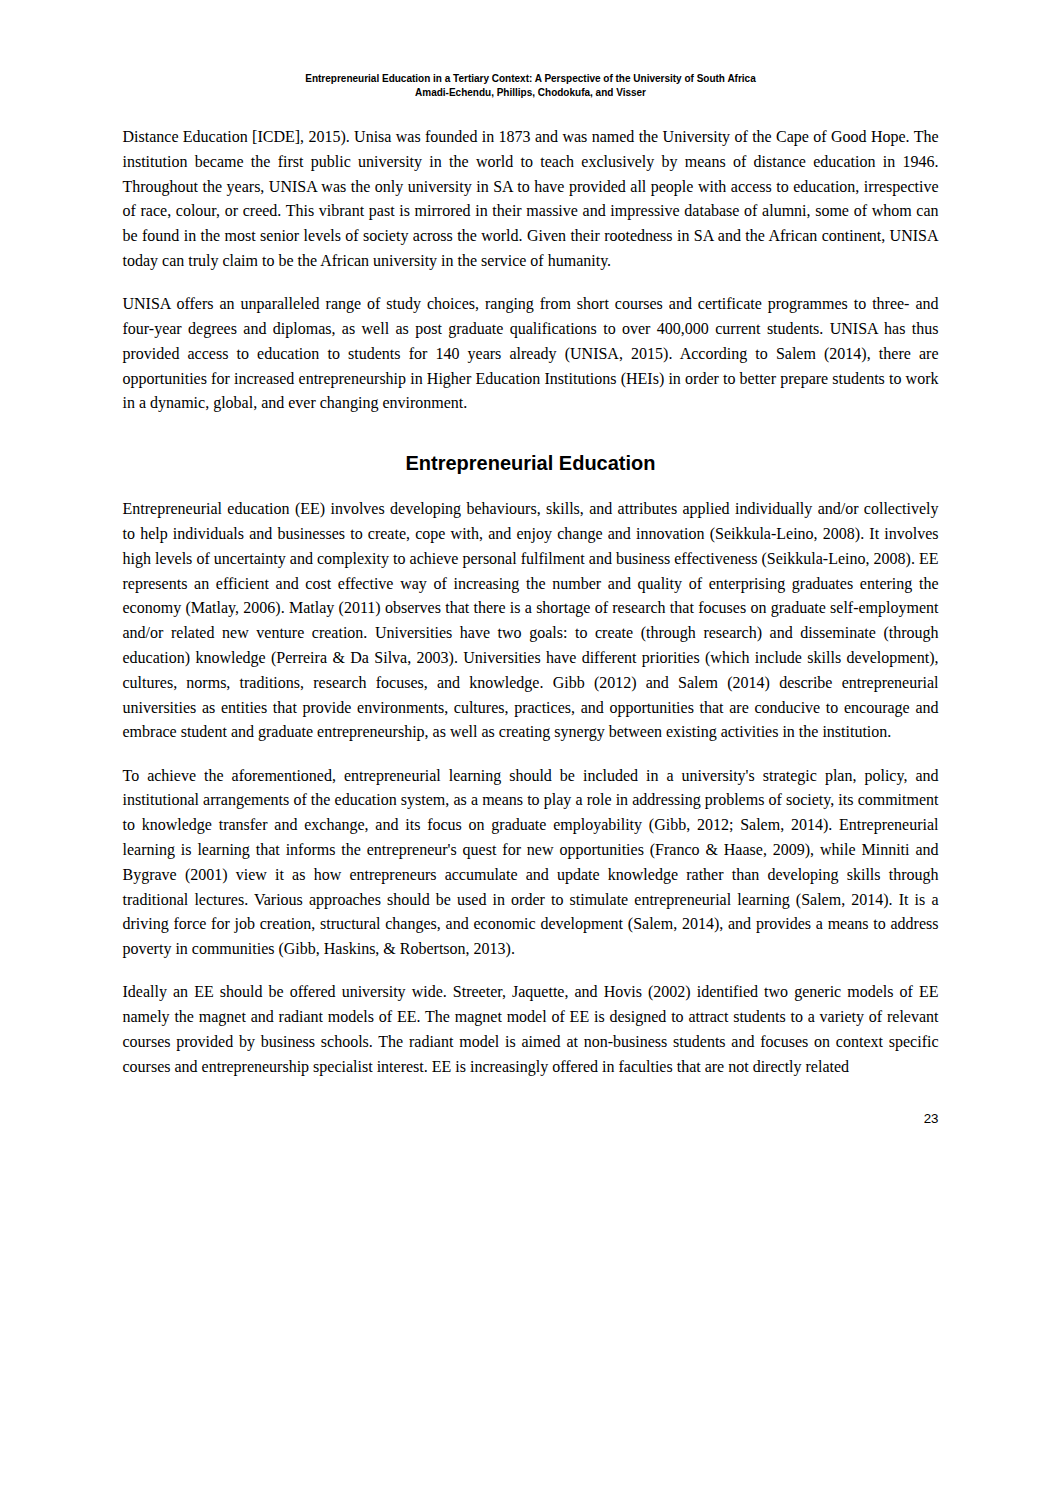Entrepreneurial Education in a Tertiary Context: A Perspective of the University of South Africa
Amadi-Echendu, Phillips, Chodokufa, and Visser
Distance Education [ICDE], 2015). Unisa was founded in 1873 and was named the University of the Cape of Good Hope. The institution became the first public university in the world to teach exclusively by means of distance education in 1946. Throughout the years, UNISA was the only university in SA to have provided all people with access to education, irrespective of race, colour, or creed. This vibrant past is mirrored in their massive and impressive database of alumni, some of whom can be found in the most senior levels of society across the world. Given their rootedness in SA and the African continent, UNISA today can truly claim to be the African university in the service of humanity.
UNISA offers an unparalleled range of study choices, ranging from short courses and certificate programmes to three- and four-year degrees and diplomas, as well as post graduate qualifications to over 400,000 current students. UNISA has thus provided access to education to students for 140 years already (UNISA, 2015). According to Salem (2014), there are opportunities for increased entrepreneurship in Higher Education Institutions (HEIs) in order to better prepare students to work in a dynamic, global, and ever changing environment.
Entrepreneurial Education
Entrepreneurial education (EE) involves developing behaviours, skills, and attributes applied individually and/or collectively to help individuals and businesses to create, cope with, and enjoy change and innovation (Seikkula-Leino, 2008). It involves high levels of uncertainty and complexity to achieve personal fulfilment and business effectiveness (Seikkula-Leino, 2008). EE represents an efficient and cost effective way of increasing the number and quality of enterprising graduates entering the economy (Matlay, 2006). Matlay (2011) observes that there is a shortage of research that focuses on graduate self-employment and/or related new venture creation. Universities have two goals: to create (through research) and disseminate (through education) knowledge (Perreira & Da Silva, 2003). Universities have different priorities (which include skills development), cultures, norms, traditions, research focuses, and knowledge. Gibb (2012) and Salem (2014) describe entrepreneurial universities as entities that provide environments, cultures, practices, and opportunities that are conducive to encourage and embrace student and graduate entrepreneurship, as well as creating synergy between existing activities in the institution.
To achieve the aforementioned, entrepreneurial learning should be included in a university's strategic plan, policy, and institutional arrangements of the education system, as a means to play a role in addressing problems of society, its commitment to knowledge transfer and exchange, and its focus on graduate employability (Gibb, 2012; Salem, 2014). Entrepreneurial learning is learning that informs the entrepreneur's quest for new opportunities (Franco & Haase, 2009), while Minniti and Bygrave (2001) view it as how entrepreneurs accumulate and update knowledge rather than developing skills through traditional lectures. Various approaches should be used in order to stimulate entrepreneurial learning (Salem, 2014). It is a driving force for job creation, structural changes, and economic development (Salem, 2014), and provides a means to address poverty in communities (Gibb, Haskins, & Robertson, 2013).
Ideally an EE should be offered university wide. Streeter, Jaquette, and Hovis (2002) identified two generic models of EE namely the magnet and radiant models of EE. The magnet model of EE is designed to attract students to a variety of relevant courses provided by business schools. The radiant model is aimed at non-business students and focuses on context specific courses and entrepreneurship specialist interest. EE is increasingly offered in faculties that are not directly related
23